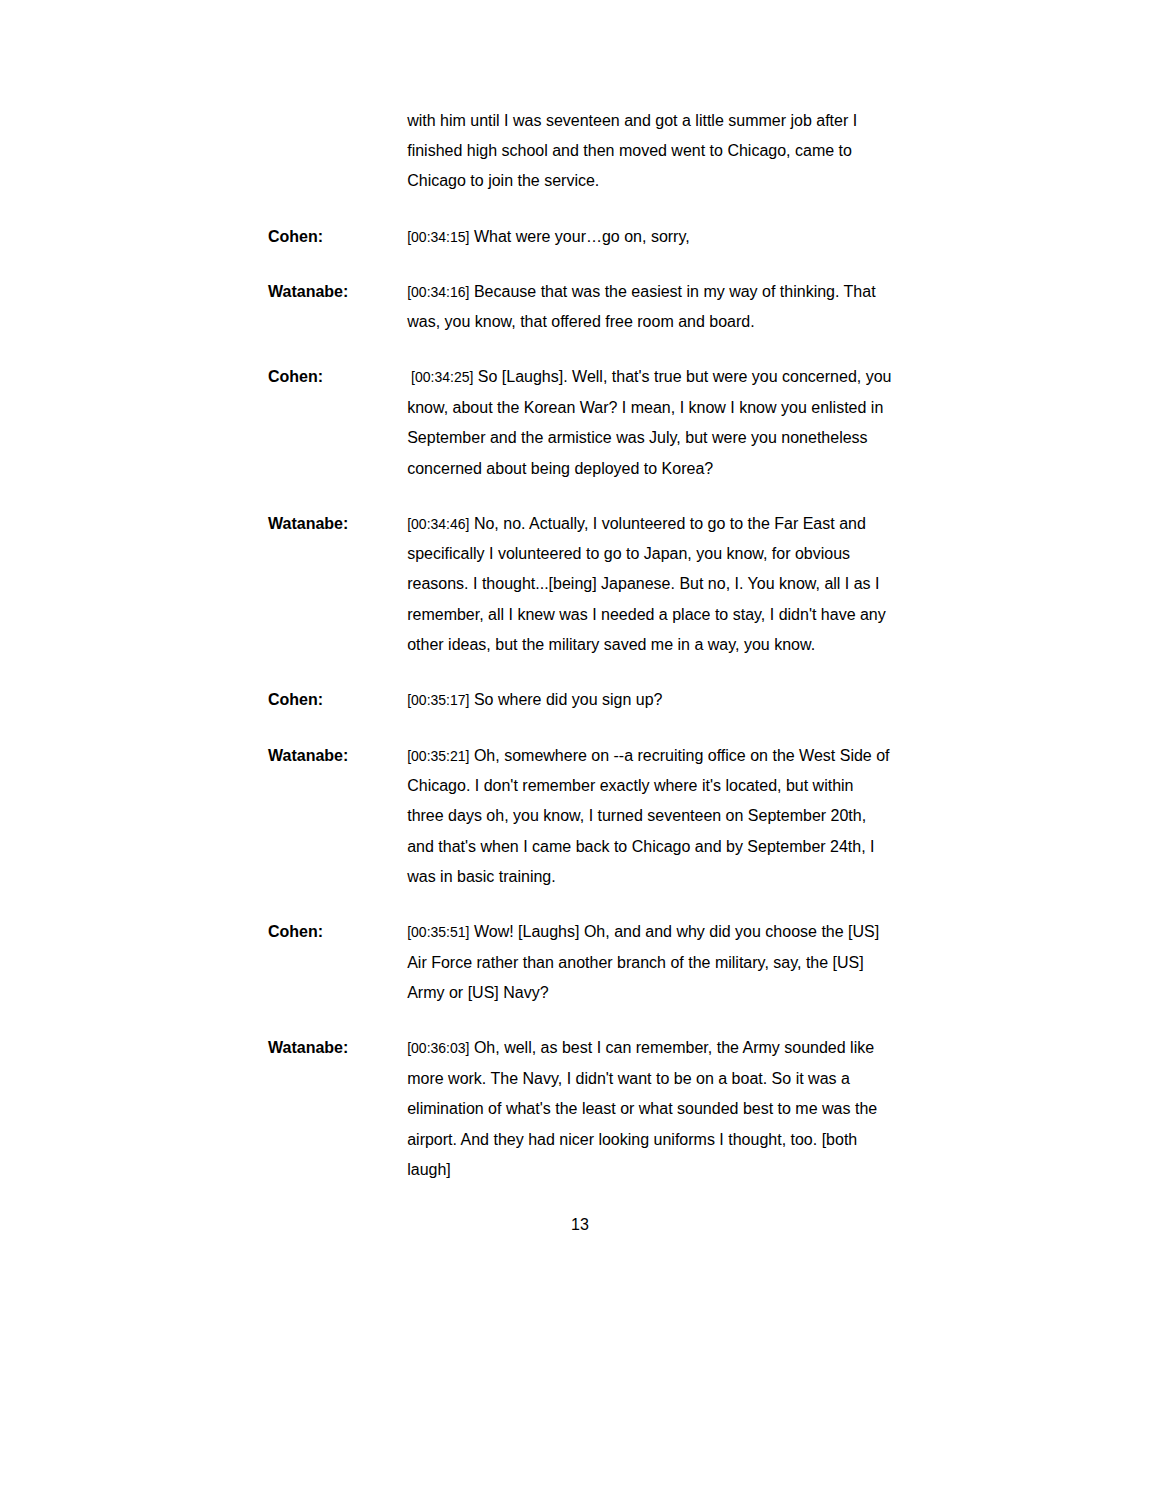with him until I was seventeen and got a little summer job after I finished high school and then moved went to Chicago, came to Chicago to join the service.
Cohen:
[00:34:15] What were your…go on, sorry,
Watanabe:
[00:34:16] Because that was the easiest in my way of thinking. That was, you know, that offered free room and board.
Cohen:
[00:34:25] So [Laughs]. Well, that's true but were you concerned, you know, about the Korean War? I mean, I know I know you enlisted in September and the armistice was July, but were you nonetheless concerned about being deployed to Korea?
Watanabe:
[00:34:46] No, no. Actually, I volunteered to go to the Far East and specifically I volunteered to go to Japan, you know, for obvious reasons. I thought...[being] Japanese. But no, I. You know, all I as I remember, all I knew was I needed a place to stay, I didn't have any other ideas, but the military saved me in a way, you know.
Cohen:
[00:35:17] So where did you sign up?
Watanabe:
[00:35:21] Oh, somewhere on --a recruiting office on the West Side of Chicago. I don't remember exactly where it's located, but within three days oh, you know, I turned seventeen on September 20th, and that's when I came back to Chicago and by September 24th, I was in basic training.
Cohen:
[00:35:51] Wow! [Laughs] Oh, and and why did you choose the [US] Air Force rather than another branch of the military, say, the [US] Army or [US] Navy?
Watanabe:
[00:36:03] Oh, well, as best I can remember, the Army sounded like more work. The Navy, I didn't want to be on a boat. So it was a elimination of what's the least or what sounded best to me was the airport. And they had nicer looking uniforms I thought, too. [both laugh]
13